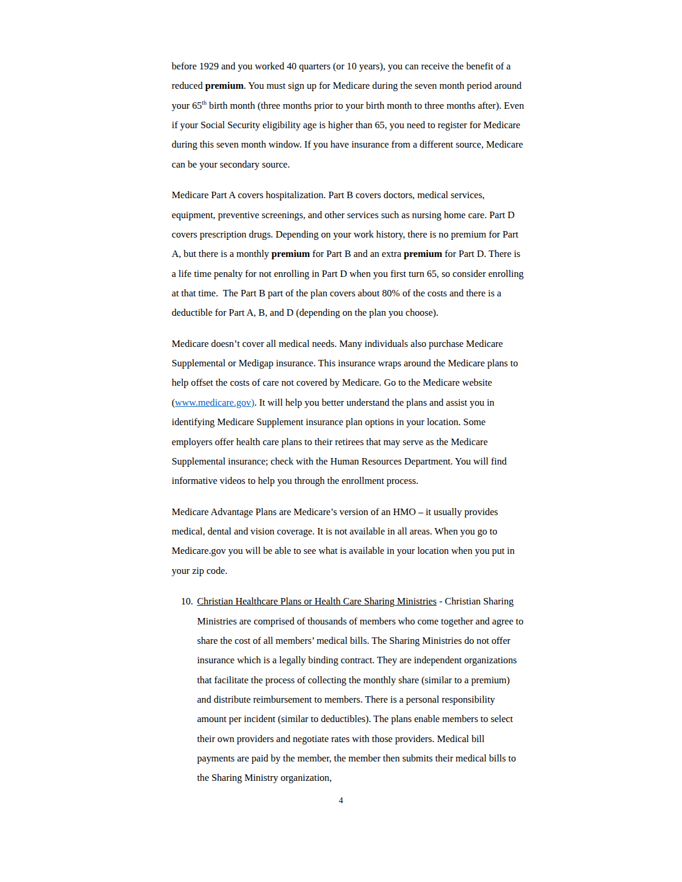before 1929 and you worked 40 quarters (or 10 years), you can receive the benefit of a reduced premium. You must sign up for Medicare during the seven month period around your 65th birth month (three months prior to your birth month to three months after). Even if your Social Security eligibility age is higher than 65, you need to register for Medicare during this seven month window. If you have insurance from a different source, Medicare can be your secondary source.
Medicare Part A covers hospitalization. Part B covers doctors, medical services, equipment, preventive screenings, and other services such as nursing home care. Part D covers prescription drugs. Depending on your work history, there is no premium for Part A, but there is a monthly premium for Part B and an extra premium for Part D. There is a life time penalty for not enrolling in Part D when you first turn 65, so consider enrolling at that time. The Part B part of the plan covers about 80% of the costs and there is a deductible for Part A, B, and D (depending on the plan you choose).
Medicare doesn’t cover all medical needs. Many individuals also purchase Medicare Supplemental or Medigap insurance. This insurance wraps around the Medicare plans to help offset the costs of care not covered by Medicare. Go to the Medicare website (www.medicare.gov). It will help you better understand the plans and assist you in identifying Medicare Supplement insurance plan options in your location. Some employers offer health care plans to their retirees that may serve as the Medicare Supplemental insurance; check with the Human Resources Department. You will find informative videos to help you through the enrollment process.
Medicare Advantage Plans are Medicare’s version of an HMO – it usually provides medical, dental and vision coverage. It is not available in all areas. When you go to Medicare.gov you will be able to see what is available in your location when you put in your zip code.
10. Christian Healthcare Plans or Health Care Sharing Ministries - Christian Sharing Ministries are comprised of thousands of members who come together and agree to share the cost of all members’ medical bills. The Sharing Ministries do not offer insurance which is a legally binding contract. They are independent organizations that facilitate the process of collecting the monthly share (similar to a premium) and distribute reimbursement to members. There is a personal responsibility amount per incident (similar to deductibles). The plans enable members to select their own providers and negotiate rates with those providers. Medical bill payments are paid by the member, the member then submits their medical bills to the Sharing Ministry organization,
4